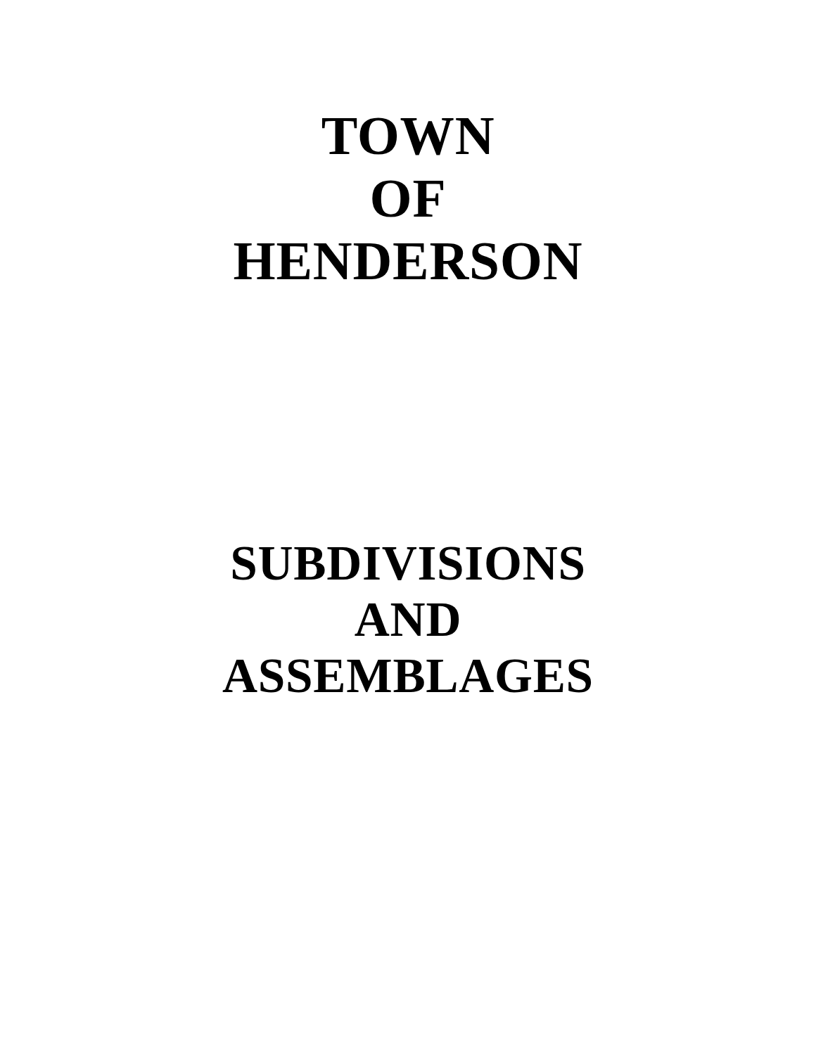TOWN OF HENDERSON
SUBDIVISIONS AND ASSEMBLAGES